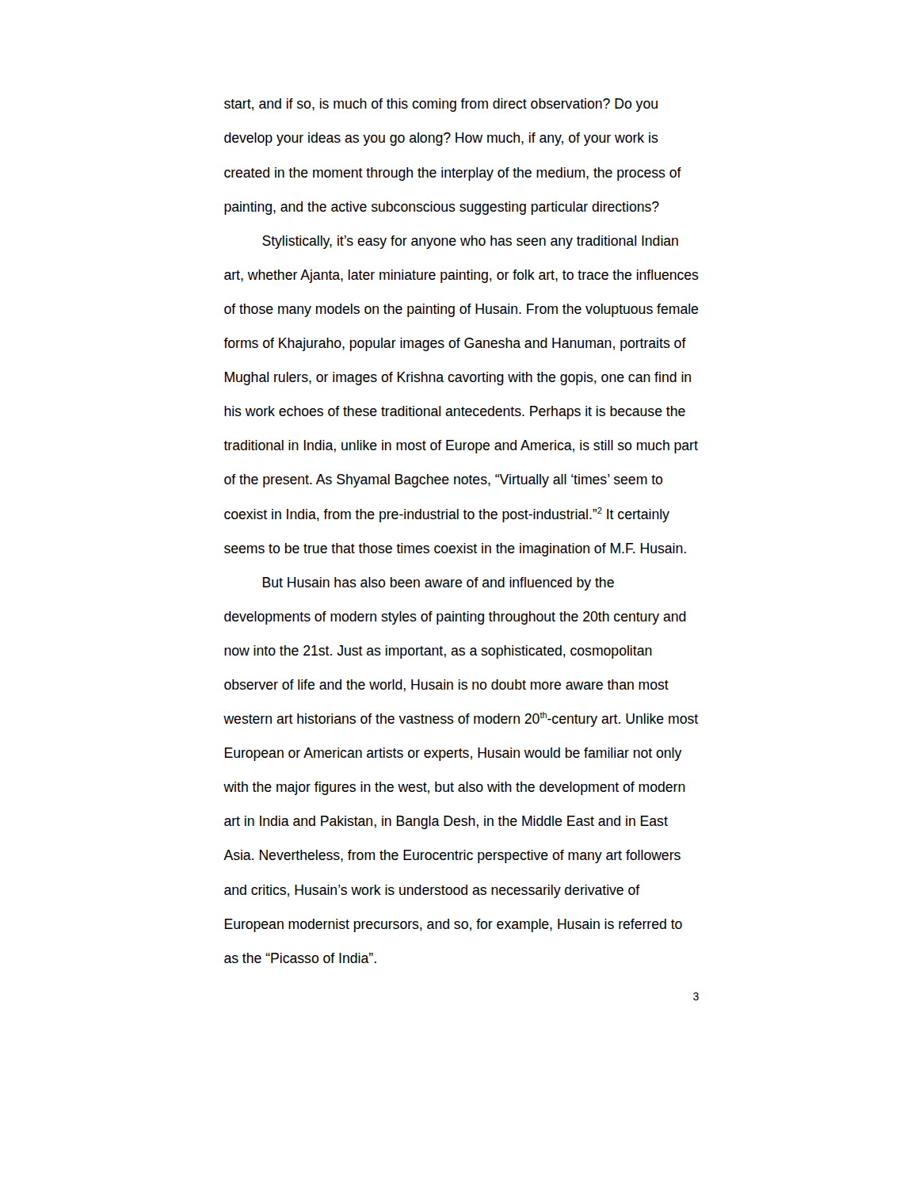start, and if so, is much of this coming from direct observation? Do you develop your ideas as you go along? How much, if any, of your work is created in the moment through the interplay of the medium, the process of painting, and the active subconscious suggesting particular directions?
Stylistically, it’s easy for anyone who has seen any traditional Indian art, whether Ajanta, later miniature painting, or folk art, to trace the influences of those many models on the painting of Husain. From the voluptuous female forms of Khajuraho, popular images of Ganesha and Hanuman, portraits of Mughal rulers, or images of Krishna cavorting with the gopis, one can find in his work echoes of these traditional antecedents. Perhaps it is because the traditional in India, unlike in most of Europe and America, is still so much part of the present. As Shyamal Bagchee notes, “Virtually all ‘times’ seem to coexist in India, from the pre-industrial to the post-industrial.”2 It certainly seems to be true that those times coexist in the imagination of M.F. Husain.
But Husain has also been aware of and influenced by the developments of modern styles of painting throughout the 20th century and now into the 21st. Just as important, as a sophisticated, cosmopolitan observer of life and the world, Husain is no doubt more aware than most western art historians of the vastness of modern 20th-century art. Unlike most European or American artists or experts, Husain would be familiar not only with the major figures in the west, but also with the development of modern art in India and Pakistan, in Bangla Desh, in the Middle East and in East Asia. Nevertheless, from the Eurocentric perspective of many art followers and critics, Husain’s work is understood as necessarily derivative of European modernist precursors, and so, for example, Husain is referred to as the “Picasso of India”.
3